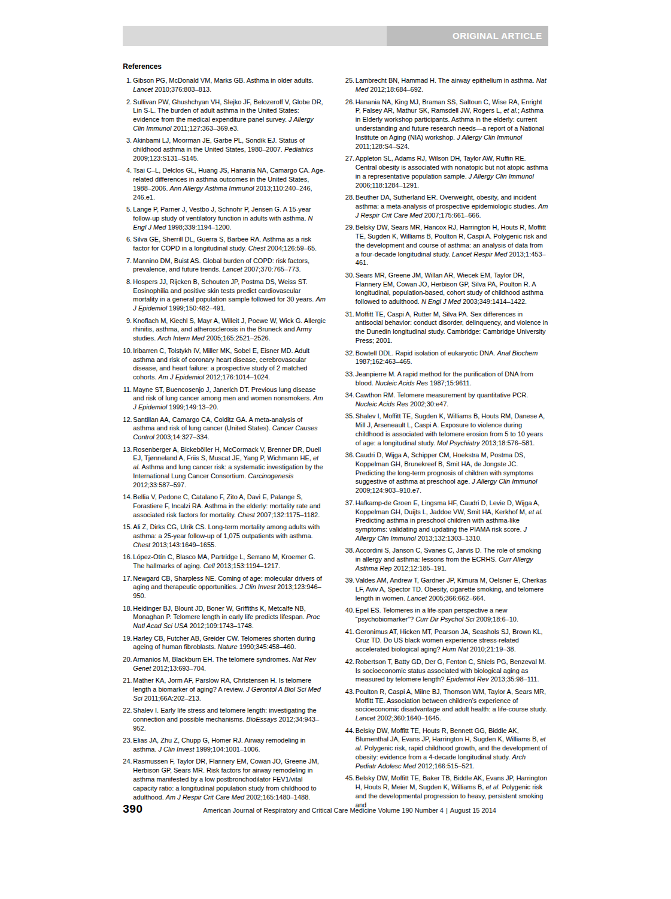Original Article
References
Gibson PG, McDonald VM, Marks GB. Asthma in older adults. Lancet 2010;376:803–813.
Sullivan PW, Ghushchyan VH, Slejko JF, Belozeroff V, Globe DR, Lin S-L. The burden of adult asthma in the United States: evidence from the medical expenditure panel survey. J Allergy Clin Immunol 2011;127:363–369.e3.
Akinbami LJ, Moorman JE, Garbe PL, Sondik EJ. Status of childhood asthma in the United States, 1980–2007. Pediatrics 2009;123:S131–S145.
Tsai C–L, Delclos GL, Huang JS, Hanania NA, Camargo CA. Age-related differences in asthma outcomes in the United States, 1988–2006. Ann Allergy Asthma Immunol 2013;110:240–246, 246.e1.
Lange P, Parner J, Vestbo J, Schnohr P, Jensen G. A 15-year follow-up study of ventilatory function in adults with asthma. N Engl J Med 1998;339:1194–1200.
Silva GE, Sherrill DL, Guerra S, Barbee RA. Asthma as a risk factor for COPD in a longitudinal study. Chest 2004;126:59–65.
Mannino DM, Buist AS. Global burden of COPD: risk factors, prevalence, and future trends. Lancet 2007;370:765–773.
Hospers JJ, Rijcken B, Schouten JP, Postma DS, Weiss ST. Eosinophilia and positive skin tests predict cardiovascular mortality in a general population sample followed for 30 years. Am J Epidemiol 1999;150:482–491.
Knoflach M, Kiechl S, Mayr A, Willeit J, Poewe W, Wick G. Allergic rhinitis, asthma, and atherosclerosis in the Bruneck and Army studies. Arch Intern Med 2005;165:2521–2526.
Iribarren C, Tolstykh IV, Miller MK, Sobel E, Eisner MD. Adult asthma and risk of coronary heart disease, cerebrovascular disease, and heart failure: a prospective study of 2 matched cohorts. Am J Epidemiol 2012;176:1014–1024.
Mayne ST, Buencosenjo J, Janerich DT. Previous lung disease and risk of lung cancer among men and women nonsmokers. Am J Epidemiol 1999;149:13–20.
Santillan AA, Camargo CA, Colditz GA. A meta-analysis of asthma and risk of lung cancer (United States). Cancer Causes Control 2003;14:327–334.
Rosenberger A, Bickeböller H, McCormack V, Brenner DR, Duell EJ, Tjønneland A, Friis S, Muscat JE, Yang P, Wichmann HE, et al. Asthma and lung cancer risk: a systematic investigation by the International Lung Cancer Consortium. Carcinogenesis 2012;33:587–597.
Bellia V, Pedone C, Catalano F, Zito A, Davì E, Palange S, Forastiere F, Incalzi RA. Asthma in the elderly: mortality rate and associated risk factors for mortality. Chest 2007;132:1175–1182.
Ali Z, Dirks CG, Ulrik CS. Long-term mortality among adults with asthma: a 25-year follow-up of 1,075 outpatients with asthma. Chest 2013;143:1649–1655.
López-Otín C, Blasco MA, Partridge L, Serrano M, Kroemer G. The hallmarks of aging. Cell 2013;153:1194–1217.
Newgard CB, Sharpless NE. Coming of age: molecular drivers of aging and therapeutic opportunities. J Clin Invest 2013;123:946–950.
Heidinger BJ, Blount JD, Boner W, Griffiths K, Metcalfe NB, Monaghan P. Telomere length in early life predicts lifespan. Proc Natl Acad Sci USA 2012;109:1743–1748.
Harley CB, Futcher AB, Greider CW. Telomeres shorten during ageing of human fibroblasts. Nature 1990;345:458–460.
Armanios M, Blackburn EH. The telomere syndromes. Nat Rev Genet 2012;13:693–704.
Mather KA, Jorm AF, Parslow RA, Christensen H. Is telomere length a biomarker of aging? A review. J Gerontol A Biol Sci Med Sci 2011;66A:202–213.
Shalev I. Early life stress and telomere length: investigating the connection and possible mechanisms. BioEssays 2012;34:943–952.
Elias JA, Zhu Z, Chupp G, Homer RJ. Airway remodeling in asthma. J Clin Invest 1999;104:1001–1006.
Rasmussen F, Taylor DR, Flannery EM, Cowan JO, Greene JM, Herbison GP, Sears MR. Risk factors for airway remodeling in asthma manifested by a low postbronchodilator FEV1/vital capacity ratio: a longitudinal population study from childhood to adulthood. Am J Respir Crit Care Med 2002;165:1480–1488.
Lambrecht BN, Hammad H. The airway epithelium in asthma. Nat Med 2012;18:684–692.
Hanania NA, King MJ, Braman SS, Saltoun C, Wise RA, Enright P, Falsey AR, Mathur SK, Ramsdell JW, Rogers L, et al.; Asthma in Elderly workshop participants. Asthma in the elderly: current understanding and future research needs—a report of a National Institute on Aging (NIA) workshop. J Allergy Clin Immunol 2011;128:S4–S24.
Appleton SL, Adams RJ, Wilson DH, Taylor AW, Ruffin RE. Central obesity is associated with nonatopic but not atopic asthma in a representative population sample. J Allergy Clin Immunol 2006;118:1284–1291.
Beuther DA, Sutherland ER. Overweight, obesity, and incident asthma: a meta-analysis of prospective epidemiologic studies. Am J Respir Crit Care Med 2007;175:661–666.
Belsky DW, Sears MR, Hancox RJ, Harrington H, Houts R, Moffitt TE, Sugden K, Williams B, Poulton R, Caspi A. Polygenic risk and the development and course of asthma: an analysis of data from a four-decade longitudinal study. Lancet Respir Med 2013;1:453–461.
Sears MR, Greene JM, Willan AR, Wiecek EM, Taylor DR, Flannery EM, Cowan JO, Herbison GP, Silva PA, Poulton R. A longitudinal, population-based, cohort study of childhood asthma followed to adulthood. N Engl J Med 2003;349:1414–1422.
Moffitt TE, Caspi A, Rutter M, Silva PA. Sex differences in antisocial behavior: conduct disorder, delinquency, and violence in the Dunedin longitudinal study. Cambridge: Cambridge University Press; 2001.
Bowtell DDL. Rapid isolation of eukaryotic DNA. Anal Biochem 1987;162:463–465.
Jeanpierre M. A rapid method for the purification of DNA from blood. Nucleic Acids Res 1987;15:9611.
Cawthon RM. Telomere measurement by quantitative PCR. Nucleic Acids Res 2002;30:e47.
Shalev I, Moffitt TE, Sugden K, Williams B, Houts RM, Danese A, Mill J, Arseneault L, Caspi A. Exposure to violence during childhood is associated with telomere erosion from 5 to 10 years of age: a longitudinal study. Mol Psychiatry 2013;18:576–581.
Caudri D, Wijga A, Schipper CM, Hoekstra M, Postma DS, Koppelman GH, Brunekreef B, Smit HA, de Jongste JC. Predicting the long-term prognosis of children with symptoms suggestive of asthma at preschool age. J Allergy Clin Immunol 2009;124:903–910.e7.
Hafkamp-de Groen E, Lingsma HF, Caudri D, Levie D, Wijga A, Koppelman GH, Duijts L, Jaddoe VW, Smit HA, Kerkhof M, et al. Predicting asthma in preschool children with asthma-like symptoms: validating and updating the PIAMA risk score. J Allergy Clin Immunol 2013;132:1303–1310.
Accordini S, Janson C, Svanes C, Jarvis D. The role of smoking in allergy and asthma: lessons from the ECRHS. Curr Allergy Asthma Rep 2012;12:185–191.
Valdes AM, Andrew T, Gardner JP, Kimura M, Oelsner E, Cherkas LF, Aviv A, Spector TD. Obesity, cigarette smoking, and telomere length in women. Lancet 2005;366:662–664.
Epel ES. Telomeres in a life-span perspective a new “psychobiomarker”? Curr Dir Psychol Sci 2009;18:6–10.
Geronimus AT, Hicken MT, Pearson JA, Seashols SJ, Brown KL, Cruz TD. Do US black women experience stress-related accelerated biological aging? Hum Nat 2010;21:19–38.
Robertson T, Batty GD, Der G, Fenton C, Shiels PG, Benzeval M. Is socioeconomic status associated with biological aging as measured by telomere length? Epidemiol Rev 2013;35:98–111.
Poulton R, Caspi A, Milne BJ, Thomson WM, Taylor A, Sears MR, Moffitt TE. Association between children’s experience of socioeconomic disadvantage and adult health: a life-course study. Lancet 2002;360:1640–1645.
Belsky DW, Moffitt TE, Houts R, Bennett GG, Biddle AK, Blumenthal JA, Evans JP, Harrington H, Sugden K, Williams B, et al. Polygenic risk, rapid childhood growth, and the development of obesity: evidence from a 4-decade longitudinal study. Arch Pediatr Adolesc Med 2012;166:515–521.
Belsky DW, Moffitt TE, Baker TB, Biddle AK, Evans JP, Harrington H, Houts R, Meier M, Sugden K, Williams B, et al. Polygenic risk and the developmental progression to heavy, persistent smoking and
390
American Journal of Respiratory and Critical Care Medicine Volume 190 Number 4|August 15 2014